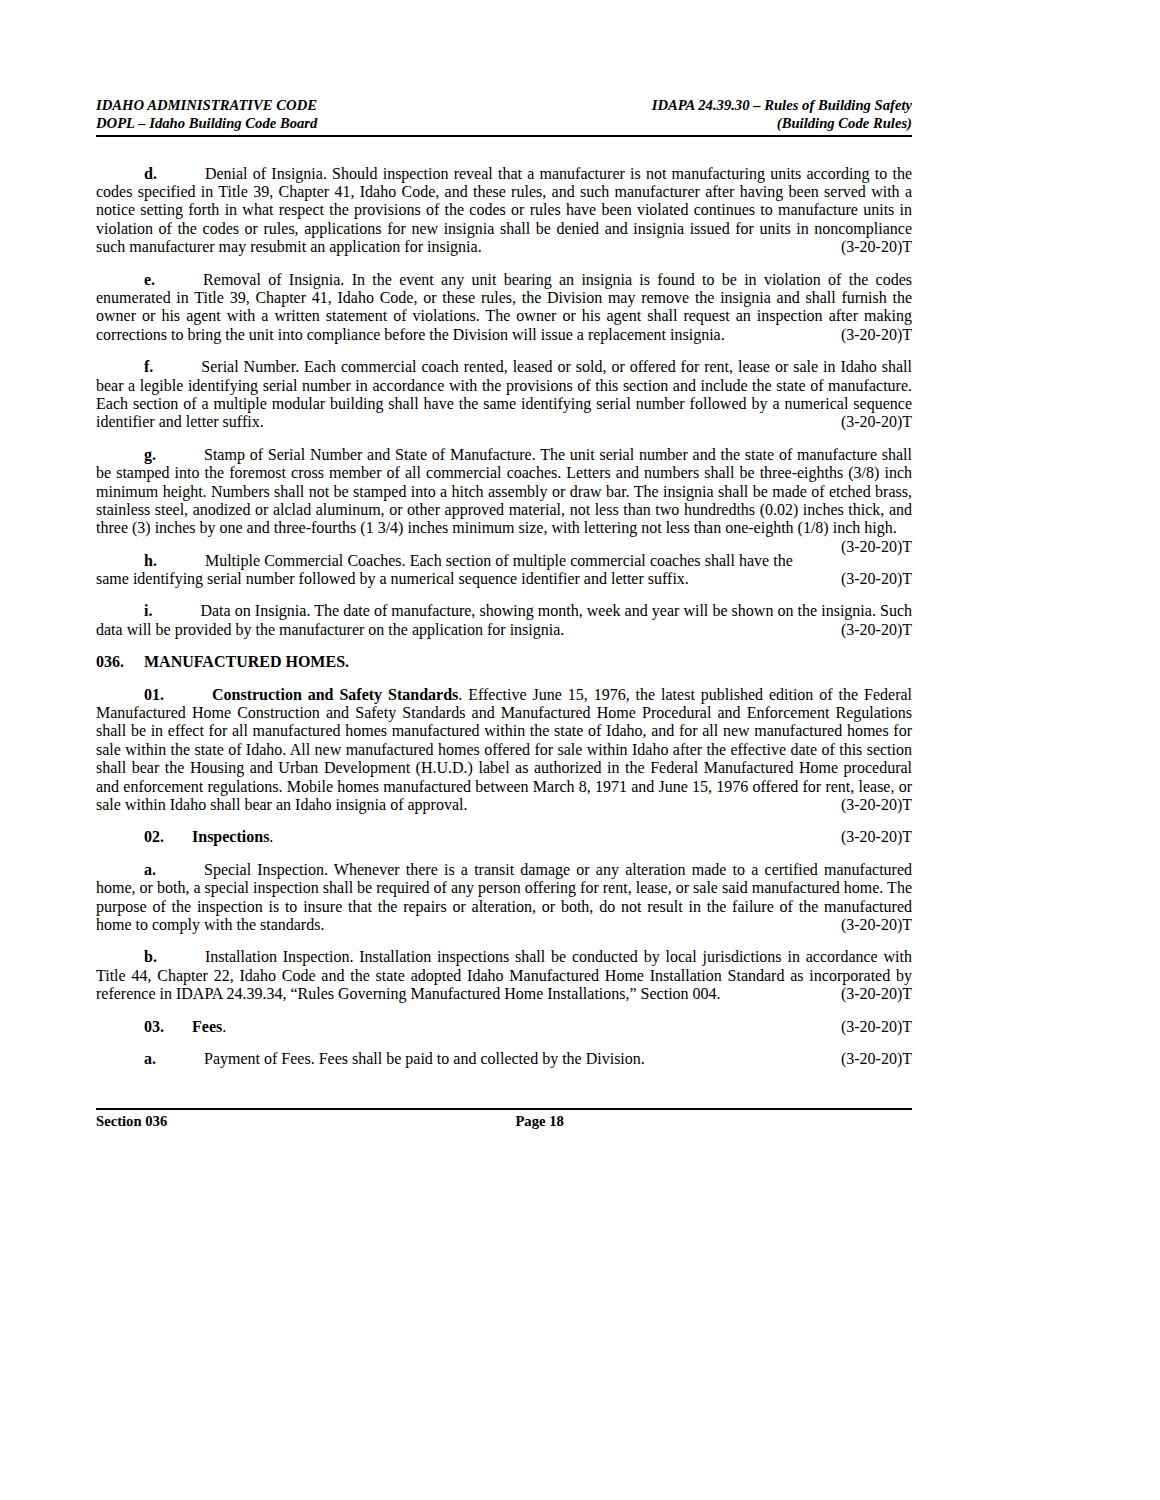IDAHO ADMINISTRATIVE CODE
DOPL – Idaho Building Code Board
IDAPA 24.39.30 – Rules of Building Safety
(Building Code Rules)
d. Denial of Insignia. Should inspection reveal that a manufacturer is not manufacturing units according to the codes specified in Title 39, Chapter 41, Idaho Code, and these rules, and such manufacturer after having been served with a notice setting forth in what respect the provisions of the codes or rules have been violated continues to manufacture units in violation of the codes or rules, applications for new insignia shall be denied and insignia issued for units in noncompliance such manufacturer may resubmit an application for insignia.(3-20-20)T
e. Removal of Insignia. In the event any unit bearing an insignia is found to be in violation of the codes enumerated in Title 39, Chapter 41, Idaho Code, or these rules, the Division may remove the insignia and shall furnish the owner or his agent with a written statement of violations. The owner or his agent shall request an inspection after making corrections to bring the unit into compliance before the Division will issue a replacement insignia.(3-20-20)T
f. Serial Number. Each commercial coach rented, leased or sold, or offered for rent, lease or sale in Idaho shall bear a legible identifying serial number in accordance with the provisions of this section and include the state of manufacture. Each section of a multiple modular building shall have the same identifying serial number followed by a numerical sequence identifier and letter suffix.(3-20-20)T
g. Stamp of Serial Number and State of Manufacture. The unit serial number and the state of manufacture shall be stamped into the foremost cross member of all commercial coaches. Letters and numbers shall be three-eighths (3/8) inch minimum height. Numbers shall not be stamped into a hitch assembly or draw bar. The insignia shall be made of etched brass, stainless steel, anodized or alclad aluminum, or other approved material, not less than two hundredths (0.02) inches thick, and three (3) inches by one and three-fourths (1 3/4) inches minimum size, with lettering not less than one-eighth (1/8) inch high.(3-20-20)T
h. Multiple Commercial Coaches. Each section of multiple commercial coaches shall have the same identifying serial number followed by a numerical sequence identifier and letter suffix.(3-20-20)T
i. Data on Insignia. The date of manufacture, showing month, week and year will be shown on the insignia. Such data will be provided by the manufacturer on the application for insignia.(3-20-20)T
036. MANUFACTURED HOMES.
01. Construction and Safety Standards. Effective June 15, 1976, the latest published edition of the Federal Manufactured Home Construction and Safety Standards and Manufactured Home Procedural and Enforcement Regulations shall be in effect for all manufactured homes manufactured within the state of Idaho, and for all new manufactured homes for sale within the state of Idaho. All new manufactured homes offered for sale within Idaho after the effective date of this section shall bear the Housing and Urban Development (H.U.D.) label as authorized in the Federal Manufactured Home procedural and enforcement regulations. Mobile homes manufactured between March 8, 1971 and June 15, 1976 offered for rent, lease, or sale within Idaho shall bear an Idaho insignia of approval.(3-20-20)T
02. Inspections.(3-20-20)T
a. Special Inspection. Whenever there is a transit damage or any alteration made to a certified manufactured home, or both, a special inspection shall be required of any person offering for rent, lease, or sale said manufactured home. The purpose of the inspection is to insure that the repairs or alteration, or both, do not result in the failure of the manufactured home to comply with the standards.(3-20-20)T
b. Installation Inspection. Installation inspections shall be conducted by local jurisdictions in accordance with Title 44, Chapter 22, Idaho Code and the state adopted Idaho Manufactured Home Installation Standard as incorporated by reference in IDAPA 24.39.34, “Rules Governing Manufactured Home Installations,” Section 004.(3-20-20)T
03. Fees.(3-20-20)T
a. Payment of Fees. Fees shall be paid to and collected by the Division.(3-20-20)T
Section 036
Page 18